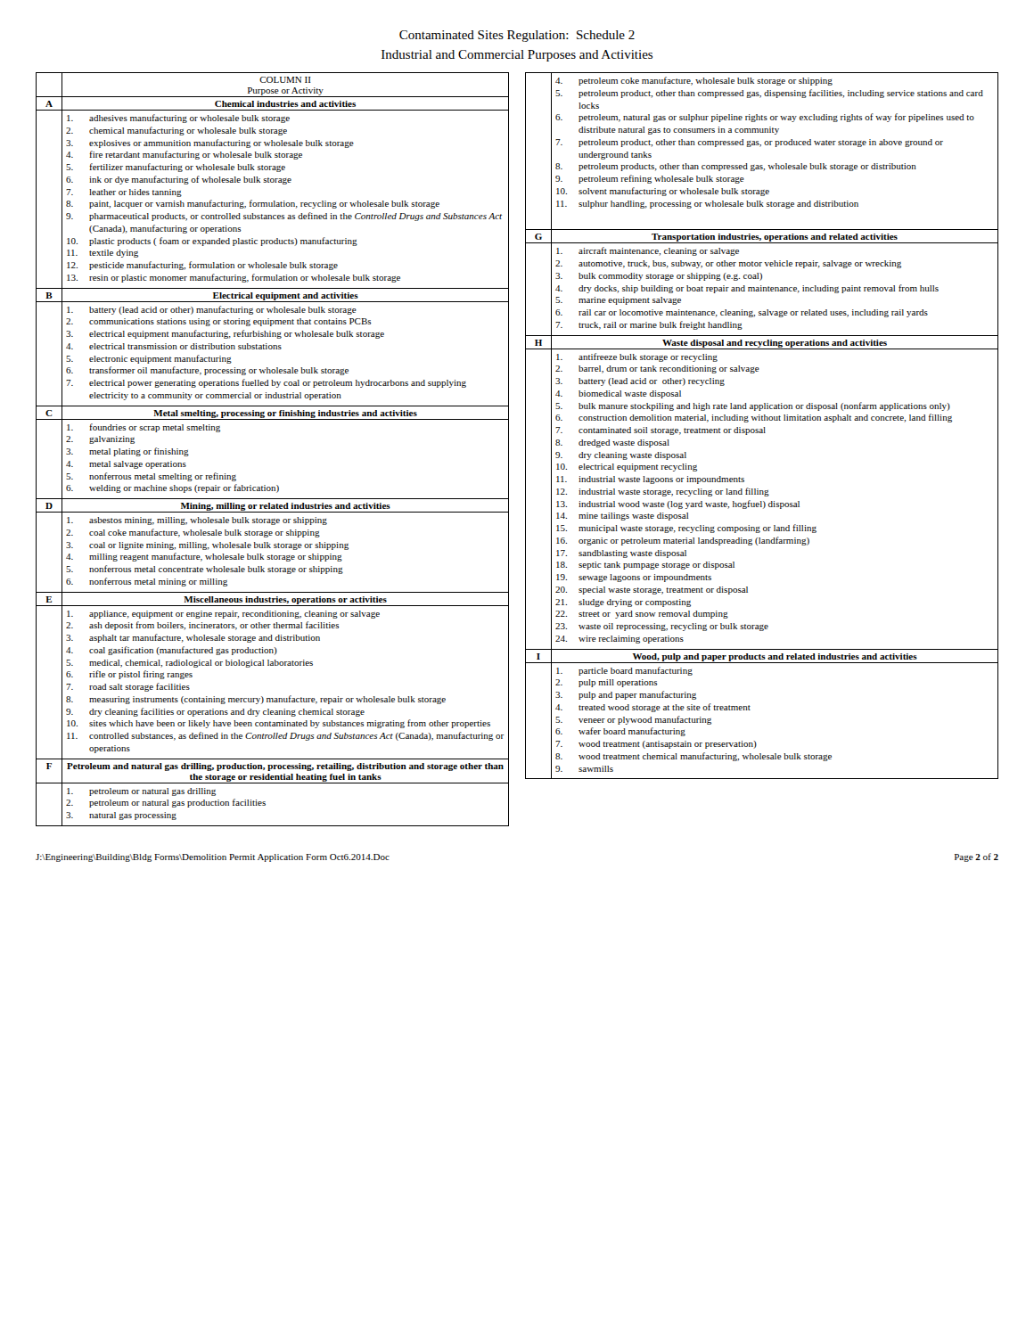Contaminated Sites Regulation: Schedule 2
Industrial and Commercial Purposes and Activities
| | COLUMN II Purpose or Activity |
| A | Chemical industries and activities |
| | 1. adhesives manufacturing or wholesale bulk storage 2. chemical manufacturing or wholesale bulk storage 3. explosives or ammunition manufacturing or wholesale bulk storage 4. fire retardant manufacturing or wholesale bulk storage 5. fertilizer manufacturing or wholesale bulk storage 6. ink or dye manufacturing of wholesale bulk storage 7. leather or hides tanning 8. paint, lacquer or varnish manufacturing, formulation, recycling or wholesale bulk storage 9. pharmaceutical products, or controlled substances as defined in the Controlled Drugs and Substances Act (Canada), manufacturing or operations 10. plastic products ( foam or expanded plastic products) manufacturing 11. textile dying 12. pesticide manufacturing, formulation or wholesale bulk storage 13. resin or plastic monomer manufacturing, formulation or wholesale bulk storage |
| B | Electrical equipment and activities |
| | 1. battery (lead acid or other) manufacturing or wholesale bulk storage 2. communications stations using or storing equipment that contains PCBs 3. electrical equipment manufacturing, refurbishing or wholesale bulk storage 4. electrical transmission or distribution substations 5. electronic equipment manufacturing 6. transformer oil manufacture, processing or wholesale bulk storage 7. electrical power generating operations fuelled by coal or petroleum hydrocarbons and supplying electricity to a community or commercial or industrial operation |
| C | Metal smelting, processing or finishing industries and activities |
| | 1. foundries or scrap metal smelting 2. galvanizing 3. metal plating or finishing 4. metal salvage operations 5. nonferrous metal smelting or refining 6. welding or machine shops (repair or fabrication) |
| D | Mining, milling or related industries and activities |
| | 1. asbestos mining, milling, wholesale bulk storage or shipping 2. coal coke manufacture, wholesale bulk storage or shipping 3. coal or lignite mining, milling, wholesale bulk storage or shipping 4. milling reagent manufacture, wholesale bulk storage or shipping 5. nonferrous metal concentrate wholesale bulk storage or shipping 6. nonferrous metal mining or milling |
| E | Miscellaneous industries, operations or activities |
| | 1. appliance, equipment or engine repair, reconditioning, cleaning or salvage 2. ash deposit from boilers, incinerators, or other thermal facilities 3. asphalt tar manufacture, wholesale storage and distribution 4. coal gasification (manufactured gas production) 5. medical, chemical, radiological or biological laboratories 6. rifle or pistol firing ranges 7. road salt storage facilities 8. measuring instruments (containing mercury) manufacture, repair or wholesale bulk storage 9. dry cleaning facilities or operations and dry cleaning chemical storage 10. sites which have been or likely have been contaminated by substances migrating from other properties 11. controlled substances, as defined in the Controlled Drugs and Substances Act (Canada), manufacturing or operations |
| F | Petroleum and natural gas drilling, production, processing, retailing, distribution and storage other than the storage or residential heating fuel in tanks |
| | 1. petroleum or natural gas drilling 2. petroleum or natural gas production facilities 3. natural gas processing |
| | 4. petroleum coke manufacture, wholesale bulk storage or shipping 5. petroleum product, other than compressed gas, dispensing facilities, including service stations and card locks 6. petroleum, natural gas or sulphur pipeline rights or way excluding rights of way for pipelines used to distribute natural gas to consumers in a community 7. petroleum product, other than compressed gas, or produced water storage in above ground or underground tanks 8. petroleum products, other than compressed gas, wholesale bulk storage or distribution 9. petroleum refining wholesale bulk storage 10. solvent manufacturing or wholesale bulk storage 11. sulphur handling, processing or wholesale bulk storage and distribution |
| G | Transportation industries, operations and related activities |
| | 1. aircraft maintenance, cleaning or salvage 2. automotive, truck, bus, subway, or other motor vehicle repair, salvage or wrecking 3. bulk commodity storage or shipping (e.g. coal) 4. dry docks, ship building or boat repair and maintenance, including paint removal from hulls 5. marine equipment salvage 6. rail car or locomotive maintenance, cleaning, salvage or related uses, including rail yards 7. truck, rail or marine bulk freight handling |
| H | Waste disposal and recycling operations and activities |
| | 1. antifreeze bulk storage or recycling 2. barrel, drum or tank reconditioning or salvage 3. battery (lead acid or other) recycling 4. biomedical waste disposal 5. bulk manure stockpiling and high rate land application or disposal (nonfarm applications only) 6. construction demolition material, including without limitation asphalt and concrete, land filling 7. contaminated soil storage, treatment or disposal 8. dredged waste disposal 9. dry cleaning waste disposal 10. electrical equipment recycling 11. industrial waste lagoons or impoundments 12. industrial waste storage, recycling or land filling 13. industrial wood waste (log yard waste, hogfuel) disposal 14. mine tailings waste disposal 15. municipal waste storage, recycling composing or land filling 16. organic or petroleum material landspreading (landfarming) 17. sandblasting waste disposal 18. septic tank pumpage storage or disposal 19. sewage lagoons or impoundments 20. special waste storage, treatment or disposal 21. sludge drying or composting 22. street or yard snow removal dumping 23. waste oil reprocessing, recycling or bulk storage 24. wire reclaiming operations |
| I | Wood, pulp and paper products and related industries and activities |
| | 1. particle board manufacturing 2. pulp mill operations 3. pulp and paper manufacturing 4. treated wood storage at the site of treatment 5. veneer or plywood manufacturing 6. wafer board manufacturing 7. wood treatment (antisapstain or preservation) 8. wood treatment chemical manufacturing, wholesale bulk storage 9. sawmills |
J:\Engineering\Building\Bldg Forms\Demolition Permit Application Form Oct6.2014.Doc
Page 2 of 2